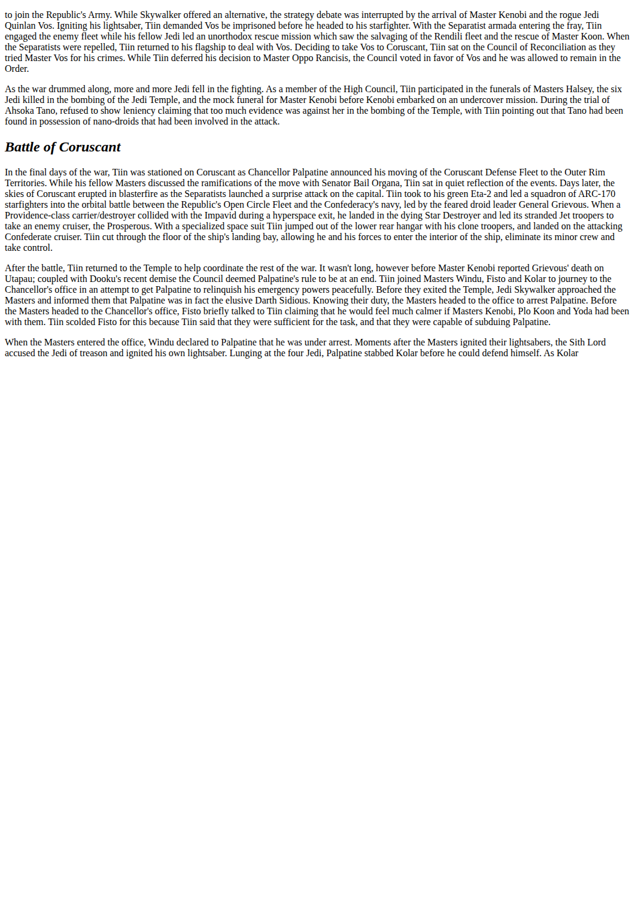to join the Republic's Army. While Skywalker offered an alternative, the strategy debate was interrupted by the arrival of Master Kenobi and the rogue Jedi Quinlan Vos. Igniting his lightsaber, Tiin demanded Vos be imprisoned before he headed to his starfighter. With the Separatist armada entering the fray, Tiin engaged the enemy fleet while his fellow Jedi led an unorthodox rescue mission which saw the salvaging of the Rendili fleet and the rescue of Master Koon. When the Separatists were repelled, Tiin returned to his flagship to deal with Vos. Deciding to take Vos to Coruscant, Tiin sat on the Council of Reconciliation as they tried Master Vos for his crimes. While Tiin deferred his decision to Master Oppo Rancisis, the Council voted in favor of Vos and he was allowed to remain in the Order.
As the war drummed along, more and more Jedi fell in the fighting. As a member of the High Council, Tiin participated in the funerals of Masters Halsey, the six Jedi killed in the bombing of the Jedi Temple, and the mock funeral for Master Kenobi before Kenobi embarked on an undercover mission. During the trial of Ahsoka Tano, refused to show leniency claiming that too much evidence was against her in the bombing of the Temple, with Tiin pointing out that Tano had been found in possession of nano-droids that had been involved in the attack.
Battle of Coruscant
In the final days of the war, Tiin was stationed on Coruscant as Chancellor Palpatine announced his moving of the Coruscant Defense Fleet to the Outer Rim Territories. While his fellow Masters discussed the ramifications of the move with Senator Bail Organa, Tiin sat in quiet reflection of the events. Days later, the skies of Coruscant erupted in blasterfire as the Separatists launched a surprise attack on the capital. Tiin took to his green Eta-2 and led a squadron of ARC-170 starfighters into the orbital battle between the Republic's Open Circle Fleet and the Confederacy's navy, led by the feared droid leader General Grievous. When a Providence-class carrier/destroyer collided with the Impavid during a hyperspace exit, he landed in the dying Star Destroyer and led its stranded Jet troopers to take an enemy cruiser, the Prosperous. With a specialized space suit Tiin jumped out of the lower rear hangar with his clone troopers, and landed on the attacking Confederate cruiser. Tiin cut through the floor of the ship's landing bay, allowing he and his forces to enter the interior of the ship, eliminate its minor crew and take control.
After the battle, Tiin returned to the Temple to help coordinate the rest of the war. It wasn't long, however before Master Kenobi reported Grievous' death on Utapau; coupled with Dooku's recent demise the Council deemed Palpatine's rule to be at an end. Tiin joined Masters Windu, Fisto and Kolar to journey to the Chancellor's office in an attempt to get Palpatine to relinquish his emergency powers peacefully. Before they exited the Temple, Jedi Skywalker approached the Masters and informed them that Palpatine was in fact the elusive Darth Sidious. Knowing their duty, the Masters headed to the office to arrest Palpatine. Before the Masters headed to the Chancellor's office, Fisto briefly talked to Tiin claiming that he would feel much calmer if Masters Kenobi, Plo Koon and Yoda had been with them. Tiin scolded Fisto for this because Tiin said that they were sufficient for the task, and that they were capable of subduing Palpatine.
When the Masters entered the office, Windu declared to Palpatine that he was under arrest. Moments after the Masters ignited their lightsabers, the Sith Lord accused the Jedi of treason and ignited his own lightsaber. Lunging at the four Jedi, Palpatine stabbed Kolar before he could defend himself. As Kolar